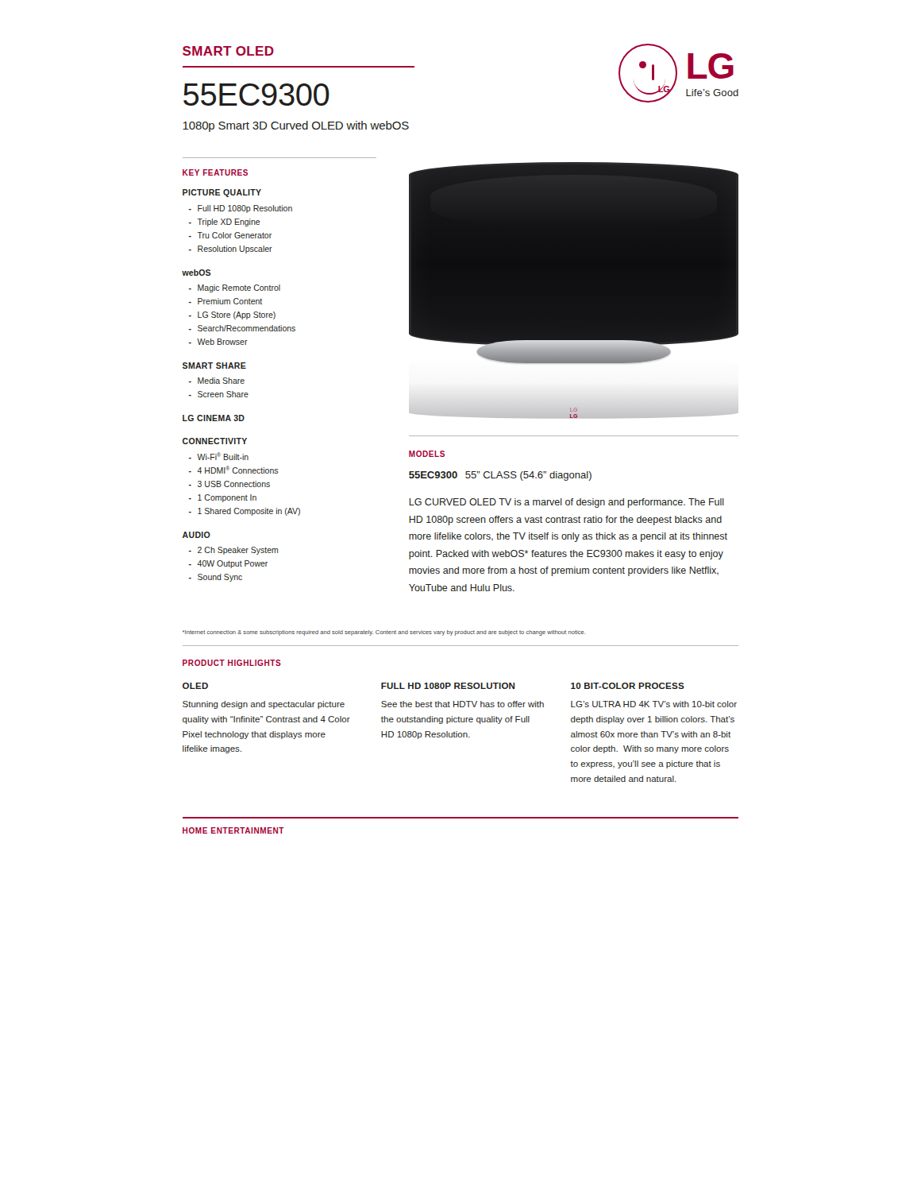SMART OLED
55EC9300
1080p Smart 3D Curved OLED with webOS
LG
LG Life’s Good
Key Features
Picture Quality
Full HD 1080p Resolution
Triple XD Engine
Tru Color Generator
Resolution Upscaler
webOS
Magic Remote Control
Premium Content
LG Store (App Store)
Search/Recommendations
Web Browser
Smart Share
Media Share
Screen Share
LG Cinema 3D
Connectivity
Wi-Fi® Built-in
4 HDMI® Connections
3 USB Connections
1 Component In
1 Shared Composite in (AV)
Audio
2 Ch Speaker System
40W Output Power
Sound Sync
LG
LG
MODELS
55EC9300 55” CLASS (54.6” diagonal)
LG CURVED OLED TV is a marvel of design and performance. The Full HD 1080p screen offers a vast contrast ratio for the deepest blacks and more lifelike colors, the TV itself is only as thick as a pencil at its thinnest point. Packed with webOS* features the EC9300 makes it easy to enjoy movies and more from a host of premium content providers like Netflix, YouTube and Hulu Plus.
*Internet connection & some subscriptions required and sold separately. Content and services vary by product and are subject to change without notice.
PRODUCT HIGHLIGHTS
OLED
Stunning design and spectacular picture quality with “Infinite” Contrast and 4 Color Pixel technology that displays more lifelike images.
Full HD 1080p Resolution
See the best that HDTV has to offer with the outstanding picture quality of Full HD 1080p Resolution.
10 Bit-Color Process
LG’s ULTRA HD 4K TV’s with 10-bit color depth display over 1 billion colors. That’s almost 60x more than TV’s with an 8-bit color depth. With so many more colors to express, you’ll see a picture that is more detailed and natural.
Home Entertainment